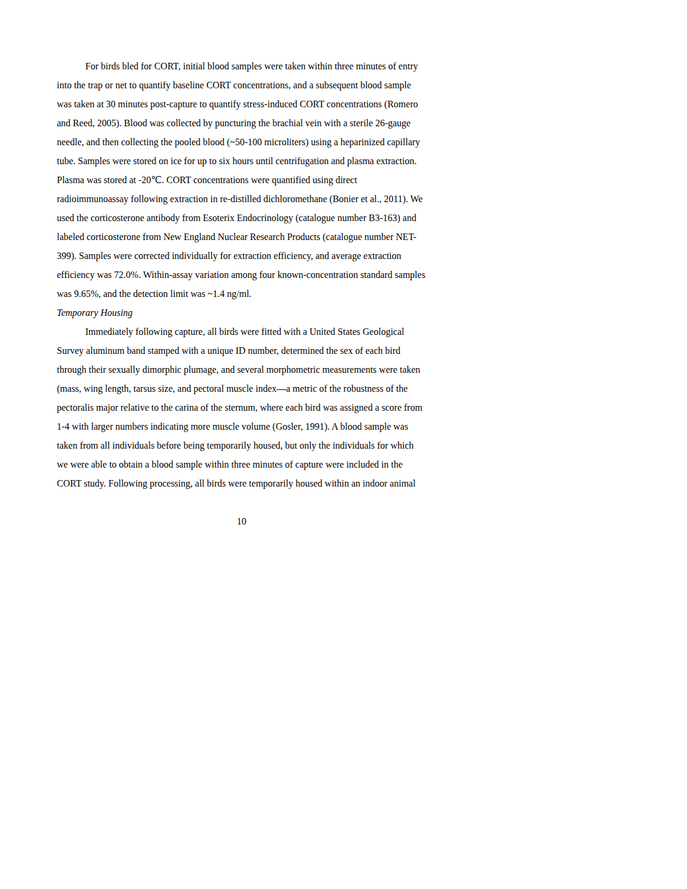For birds bled for CORT, initial blood samples were taken within three minutes of entry into the trap or net to quantify baseline CORT concentrations, and a subsequent blood sample was taken at 30 minutes post-capture to quantify stress-induced CORT concentrations (Romero and Reed, 2005). Blood was collected by puncturing the brachial vein with a sterile 26-gauge needle, and then collecting the pooled blood (~50-100 microliters) using a heparinized capillary tube. Samples were stored on ice for up to six hours until centrifugation and plasma extraction. Plasma was stored at -20℃. CORT concentrations were quantified using direct radioimmunoassay following extraction in re-distilled dichloromethane (Bonier et al., 2011). We used the corticosterone antibody from Esoterix Endocrinology (catalogue number B3-163) and labeled corticosterone from New England Nuclear Research Products (catalogue number NET-399). Samples were corrected individually for extraction efficiency, and average extraction efficiency was 72.0%. Within-assay variation among four known-concentration standard samples was 9.65%, and the detection limit was ~1.4 ng/ml.
Temporary Housing
Immediately following capture, all birds were fitted with a United States Geological Survey aluminum band stamped with a unique ID number, determined the sex of each bird through their sexually dimorphic plumage, and several morphometric measurements were taken (mass, wing length, tarsus size, and pectoral muscle index—a metric of the robustness of the pectoralis major relative to the carina of the sternum, where each bird was assigned a score from 1-4 with larger numbers indicating more muscle volume (Gosler, 1991). A blood sample was taken from all individuals before being temporarily housed, but only the individuals for which we were able to obtain a blood sample within three minutes of capture were included in the CORT study. Following processing, all birds were temporarily housed within an indoor animal
10